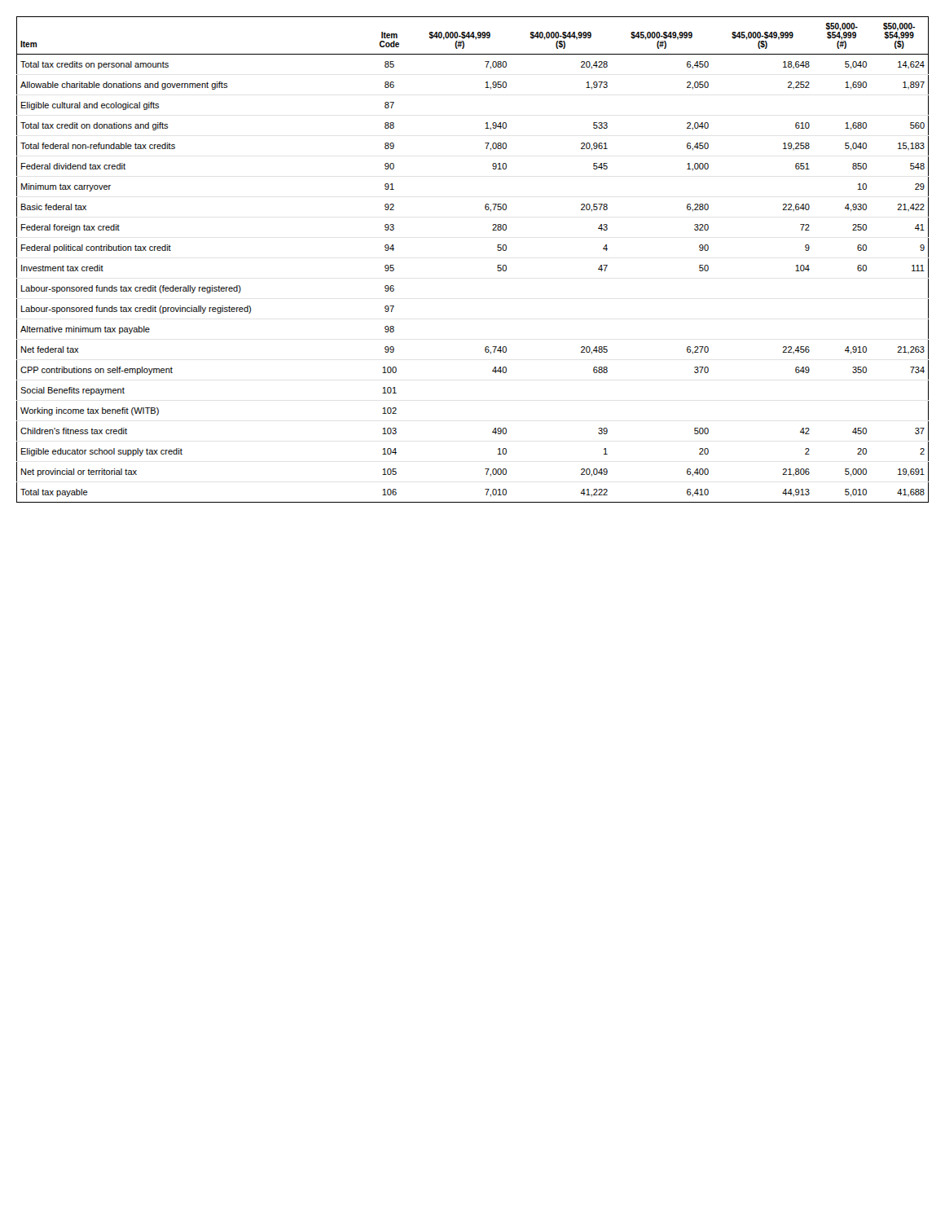| Item | Item Code | $40,000-$44,999 (#) | $40,000-$44,999 ($) | $45,000-$49,999 (#) | $45,000-$49,999 ($) | $50,000- $54,999 (#) | $50,000- $54,999 ($) |
| --- | --- | --- | --- | --- | --- | --- | --- |
| Total tax credits on personal amounts | 85 | 7,080 | 20,428 | 6,450 | 18,648 | 5,040 | 14,624 |
| Allowable charitable donations and government gifts | 86 | 1,950 | 1,973 | 2,050 | 2,252 | 1,690 | 1,897 |
| Eligible cultural and ecological gifts | 87 | | | | | | |
| Total tax credit on donations and gifts | 88 | 1,940 | 533 | 2,040 | 610 | 1,680 | 560 |
| Total federal non-refundable tax credits | 89 | 7,080 | 20,961 | 6,450 | 19,258 | 5,040 | 15,183 |
| Federal dividend tax credit | 90 | 910 | 545 | 1,000 | 651 | 850 | 548 |
| Minimum tax carryover | 91 | | | | | 10 | 29 |
| Basic federal tax | 92 | 6,750 | 20,578 | 6,280 | 22,640 | 4,930 | 21,422 |
| Federal foreign tax credit | 93 | 280 | 43 | 320 | 72 | 250 | 41 |
| Federal political contribution tax credit | 94 | 50 | 4 | 90 | 9 | 60 | 9 |
| Investment tax credit | 95 | 50 | 47 | 50 | 104 | 60 | 111 |
| Labour-sponsored funds tax credit (federally registered) | 96 | | | | | | |
| Labour-sponsored funds tax credit (provincially registered) | 97 | | | | | | |
| Alternative minimum tax payable | 98 | | | | | | |
| Net federal tax | 99 | 6,740 | 20,485 | 6,270 | 22,456 | 4,910 | 21,263 |
| CPP contributions on self-employment | 100 | 440 | 688 | 370 | 649 | 350 | 734 |
| Social Benefits repayment | 101 | | | | | | |
| Working income tax benefit (WITB) | 102 | | | | | | |
| Children's fitness tax credit | 103 | 490 | 39 | 500 | 42 | 450 | 37 |
| Eligible educator school supply tax credit | 104 | 10 | 1 | 20 | 2 | 20 | 2 |
| Net provincial or territorial tax | 105 | 7,000 | 20,049 | 6,400 | 21,806 | 5,000 | 19,691 |
| Total tax payable | 106 | 7,010 | 41,222 | 6,410 | 44,913 | 5,010 | 41,688 |